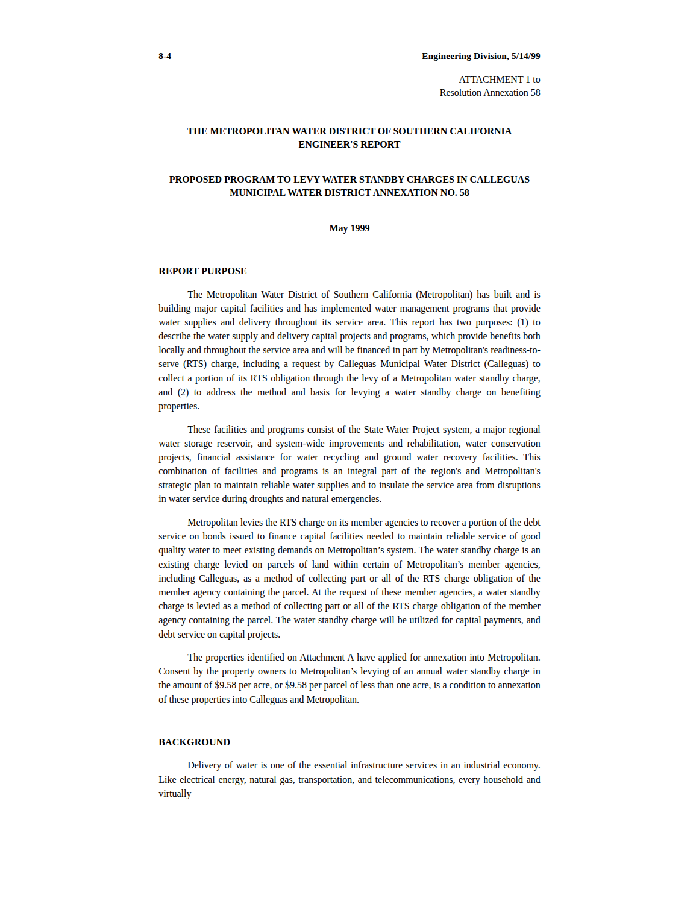8-4 Engineering Division, 5/14/99
ATTACHMENT 1 to
Resolution Annexation 58
THE METROPOLITAN WATER DISTRICT OF SOUTHERN CALIFORNIA
ENGINEER'S REPORT
PROPOSED PROGRAM TO LEVY WATER STANDBY CHARGES IN CALLEGUAS
MUNICIPAL WATER DISTRICT ANNEXATION NO. 58
May 1999
REPORT PURPOSE
The Metropolitan Water District of Southern California (Metropolitan) has built and is building major capital facilities and has implemented water management programs that provide water supplies and delivery throughout its service area. This report has two purposes: (1) to describe the water supply and delivery capital projects and programs, which provide benefits both locally and throughout the service area and will be financed in part by Metropolitan's readiness-to-serve (RTS) charge, including a request by Calleguas Municipal Water District (Calleguas) to collect a portion of its RTS obligation through the levy of a Metropolitan water standby charge, and (2) to address the method and basis for levying a water standby charge on benefiting properties.
These facilities and programs consist of the State Water Project system, a major regional water storage reservoir, and system-wide improvements and rehabilitation, water conservation projects, financial assistance for water recycling and ground water recovery facilities. This combination of facilities and programs is an integral part of the region's and Metropolitan's strategic plan to maintain reliable water supplies and to insulate the service area from disruptions in water service during droughts and natural emergencies.
Metropolitan levies the RTS charge on its member agencies to recover a portion of the debt service on bonds issued to finance capital facilities needed to maintain reliable service of good quality water to meet existing demands on Metropolitan’s system. The water standby charge is an existing charge levied on parcels of land within certain of Metropolitan’s member agencies, including Calleguas, as a method of collecting part or all of the RTS charge obligation of the member agency containing the parcel. At the request of these member agencies, a water standby charge is levied as a method of collecting part or all of the RTS charge obligation of the member agency containing the parcel. The water standby charge will be utilized for capital payments, and debt service on capital projects.
The properties identified on Attachment A have applied for annexation into Metropolitan. Consent by the property owners to Metropolitan’s levying of an annual water standby charge in the amount of $9.58 per acre, or $9.58 per parcel of less than one acre, is a condition to annexation of these properties into Calleguas and Metropolitan.
BACKGROUND
Delivery of water is one of the essential infrastructure services in an industrial economy. Like electrical energy, natural gas, transportation, and telecommunications, every household and virtually